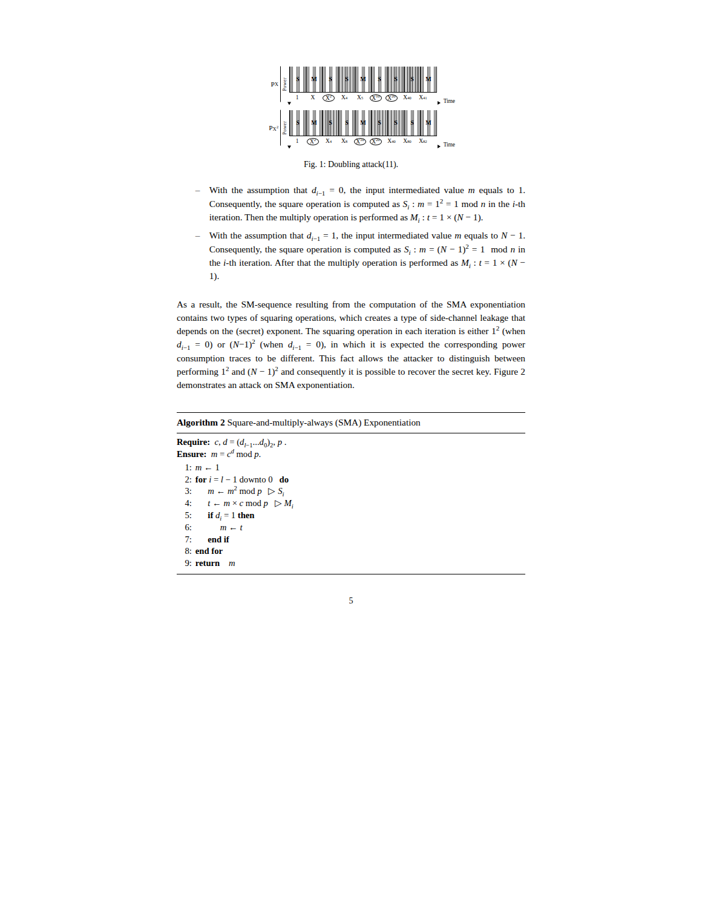PX
Power
S
M
S
S
M
S
S
S
M
Time
1 X X2 X4 X5 X10 X20 X40 X41
PX2
Power
S
M
S
S
M
S
S
S
M
Time
1 X2 X4 X8 X10 X20 X40 X80 X82
Fig. 1: Doubling attack(11).
With the assumption that di−1 = 0, the input intermediated value m equals to 1. Consequently, the square operation is computed as Si : m = 12 = 1 mod n in the i-th iteration. Then the multiply operation is performed as Mi : t = 1 × (N − 1).
With the assumption that di−1 = 1, the input intermediated value m equals to N − 1. Consequently, the square operation is computed as Si : m = (N − 1)2 = 1 mod n in the i-th iteration. After that the multiply operation is performed as Mi : t = 1 × (N − 1).
As a result, the SM-sequence resulting from the computation of the SMA exponentiation contains two types of squaring operations, which creates a type of side-channel leakage that depends on the (secret) exponent. The squaring operation in each iteration is either 12 (when di−1 = 0) or (N−1)2 (when di−1 = 0), in which it is expected the corresponding power consumption traces to be different. This fact allows the attacker to distinguish between performing 12 and (N − 1)2 and consequently it is possible to recover the secret key. Figure 2 demonstrates an attack on SMA exponentiation.
Algorithm 2 Square-and-multiply-always (SMA) Exponentiation
Require: c, d = (dl−1...d0)2, p .
Ensure: m = cd mod p.
m ← 1
for i = l − 1 downto 0 do
m ← m2 mod p ▷ Si
t ← m × c mod p ▷ Mi
if di = 1 then
m ← t
end if
end for
return m
5